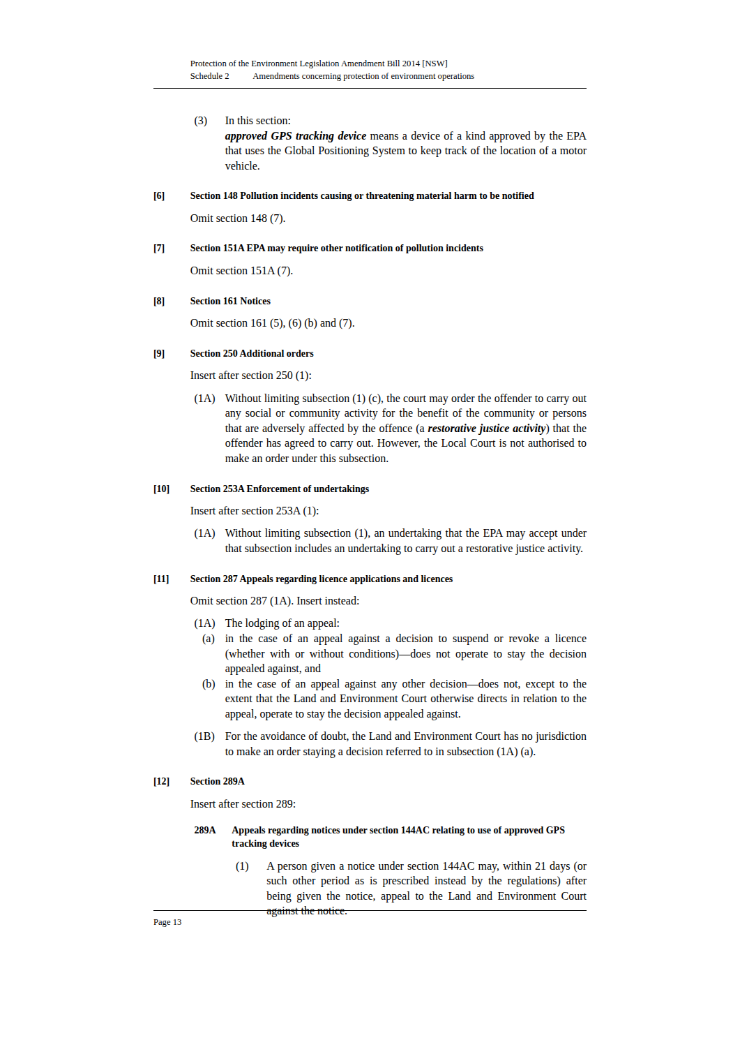Protection of the Environment Legislation Amendment Bill 2014 [NSW]
Schedule 2 Amendments concerning protection of environment operations
(3)
In this section:
approved GPS tracking device means a device of a kind approved by the EPA that uses the Global Positioning System to keep track of the location of a motor vehicle.
[6]
Section 148 Pollution incidents causing or threatening material harm to be notified
Omit section 148 (7).
[7]
Section 151A EPA may require other notification of pollution incidents
Omit section 151A (7).
[8]
Section 161 Notices
Omit section 161 (5), (6) (b) and (7).
[9]
Section 250 Additional orders
Insert after section 250 (1):
(1A)
Without limiting subsection (1) (c), the court may order the offender to carry out any social or community activity for the benefit of the community or persons that are adversely affected by the offence (a restorative justice activity) that the offender has agreed to carry out. However, the Local Court is not authorised to make an order under this subsection.
[10]
Section 253A Enforcement of undertakings
Insert after section 253A (1):
(1A)
Without limiting subsection (1), an undertaking that the EPA may accept under that subsection includes an undertaking to carry out a restorative justice activity.
[11]
Section 287 Appeals regarding licence applications and licences
Omit section 287 (1A). Insert instead:
(1A)
The lodging of an appeal:
(a)
in the case of an appeal against a decision to suspend or revoke a licence (whether with or without conditions)—does not operate to stay the decision appealed against, and
(b)
in the case of an appeal against any other decision—does not, except to the extent that the Land and Environment Court otherwise directs in relation to the appeal, operate to stay the decision appealed against.
(1B)
For the avoidance of doubt, the Land and Environment Court has no jurisdiction to make an order staying a decision referred to in subsection (1A) (a).
[12]
Section 289A
Insert after section 289:
289A
Appeals regarding notices under section 144AC relating to use of approved GPS tracking devices
(1)
A person given a notice under section 144AC may, within 21 days (or such other period as is prescribed instead by the regulations) after being given the notice, appeal to the Land and Environment Court against the notice.
Page 13